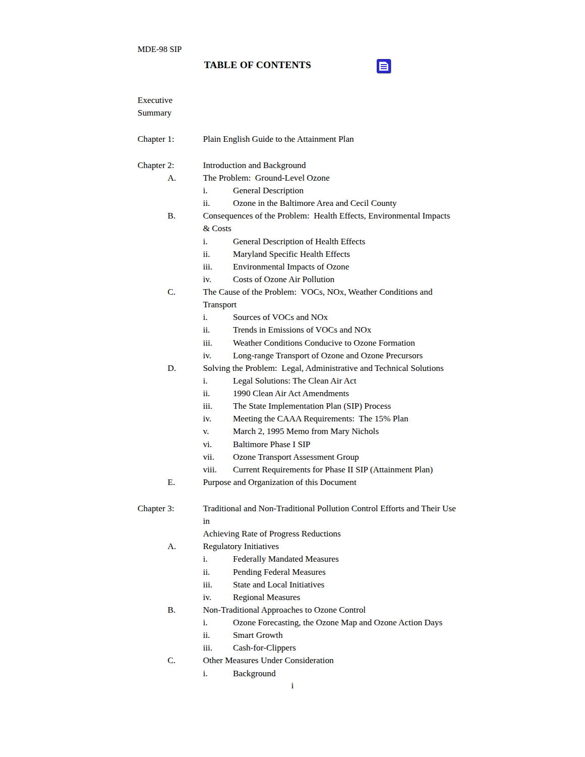MDE-98 SIP
TABLE OF CONTENTS
Executive Summary
Chapter 1: Plain English Guide to the Attainment Plan
Chapter 2: Introduction and Background
A. The Problem: Ground-Level Ozone
i. General Description
ii. Ozone in the Baltimore Area and Cecil County
B. Consequences of the Problem: Health Effects, Environmental Impacts & Costs
i. General Description of Health Effects
ii. Maryland Specific Health Effects
iii. Environmental Impacts of Ozone
iv. Costs of Ozone Air Pollution
C. The Cause of the Problem: VOCs, NOx, Weather Conditions and Transport
i. Sources of VOCs and NOx
ii. Trends in Emissions of VOCs and NOx
iii. Weather Conditions Conducive to Ozone Formation
iv. Long-range Transport of Ozone and Ozone Precursors
D. Solving the Problem: Legal, Administrative and Technical Solutions
i. Legal Solutions: The Clean Air Act
ii. 1990 Clean Air Act Amendments
iii. The State Implementation Plan (SIP) Process
iv. Meeting the CAAA Requirements: The 15% Plan
v. March 2, 1995 Memo from Mary Nichols
vi. Baltimore Phase I SIP
vii. Ozone Transport Assessment Group
viii. Current Requirements for Phase II SIP (Attainment Plan)
E. Purpose and Organization of this Document
Chapter 3: Traditional and Non-Traditional Pollution Control Efforts and Their Use in
Achieving Rate of Progress Reductions
A. Regulatory Initiatives
i. Federally Mandated Measures
ii. Pending Federal Measures
iii. State and Local Initiatives
iv. Regional Measures
B. Non-Traditional Approaches to Ozone Control
i. Ozone Forecasting, the Ozone Map and Ozone Action Days
ii. Smart Growth
iii. Cash-for-Clippers
C. Other Measures Under Consideration
i. Background
i